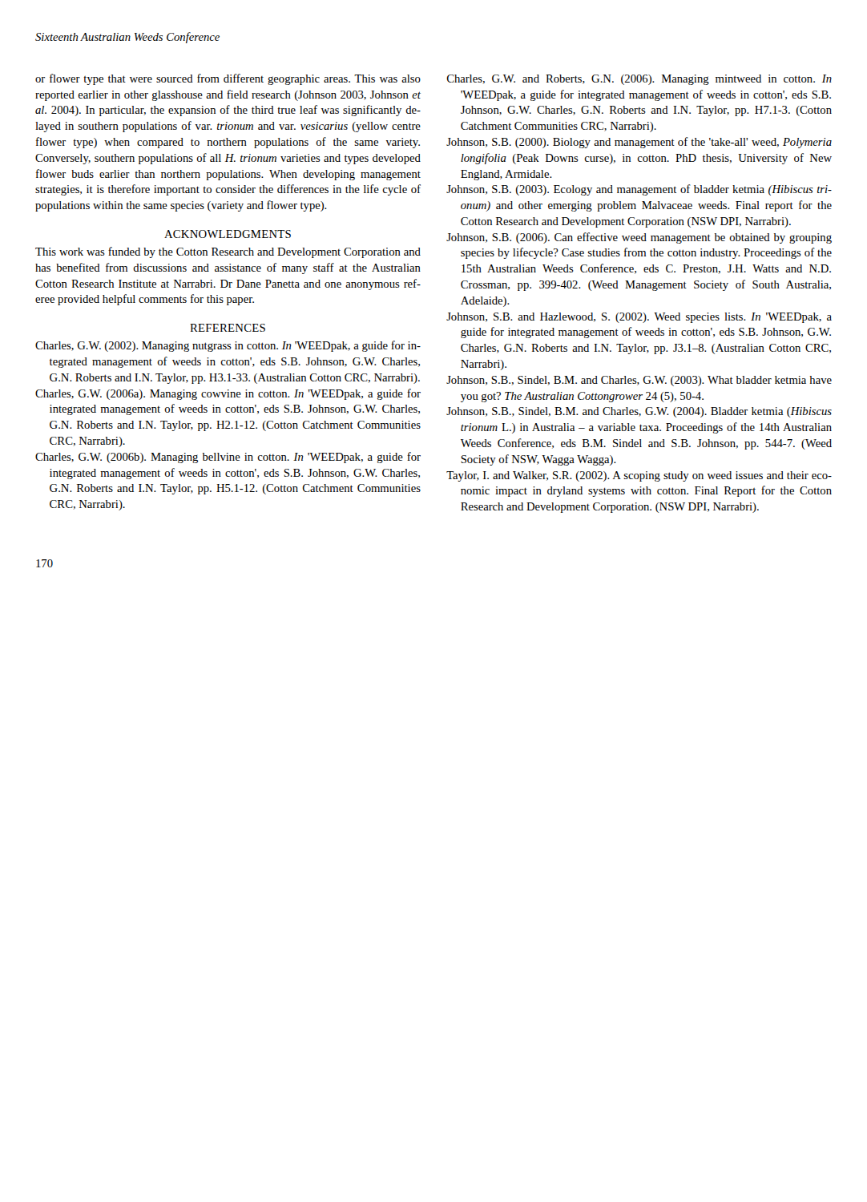Sixteenth Australian Weeds Conference
or flower type that were sourced from different geographic areas. This was also reported earlier in other glasshouse and field research (Johnson 2003, Johnson et al. 2004). In particular, the expansion of the third true leaf was significantly delayed in southern populations of var. trionum and var. vesicarius (yellow centre flower type) when compared to northern populations of the same variety. Conversely, southern populations of all H. trionum varieties and types developed flower buds earlier than northern populations. When developing management strategies, it is therefore important to consider the differences in the life cycle of populations within the same species (variety and flower type).
Acknowledgments
This work was funded by the Cotton Research and Development Corporation and has benefited from discussions and assistance of many staff at the Australian Cotton Research Institute at Narrabri. Dr Dane Panetta and one anonymous referee provided helpful comments for this paper.
References
Charles, G.W. (2002). Managing nutgrass in cotton. In 'WEEDpak, a guide for integrated management of weeds in cotton', eds S.B. Johnson, G.W. Charles, G.N. Roberts and I.N. Taylor, pp. H3.1-33. (Australian Cotton CRC, Narrabri).
Charles, G.W. (2006a). Managing cowvine in cotton. In 'WEEDpak, a guide for integrated management of weeds in cotton', eds S.B. Johnson, G.W. Charles, G.N. Roberts and I.N. Taylor, pp. H2.1-12. (Cotton Catchment Communities CRC, Narrabri).
Charles, G.W. (2006b). Managing bellvine in cotton. In 'WEEDpak, a guide for integrated management of weeds in cotton', eds S.B. Johnson, G.W. Charles, G.N. Roberts and I.N. Taylor, pp. H5.1-12. (Cotton Catchment Communities CRC, Narrabri).
Charles, G.W. and Roberts, G.N. (2006). Managing mintweed in cotton. In 'WEEDpak, a guide for integrated management of weeds in cotton', eds S.B. Johnson, G.W. Charles, G.N. Roberts and I.N. Taylor, pp. H7.1-3. (Cotton Catchment Communities CRC, Narrabri).
Johnson, S.B. (2000). Biology and management of the 'take-all' weed, Polymeria longifolia (Peak Downs curse), in cotton. PhD thesis, University of New England, Armidale.
Johnson, S.B. (2003). Ecology and management of bladder ketmia (Hibiscus trionum) and other emerging problem Malvaceae weeds. Final report for the Cotton Research and Development Corporation (NSW DPI, Narrabri).
Johnson, S.B. (2006). Can effective weed management be obtained by grouping species by lifecycle? Case studies from the cotton industry. Proceedings of the 15th Australian Weeds Conference, eds C. Preston, J.H. Watts and N.D. Crossman, pp. 399-402. (Weed Management Society of South Australia, Adelaide).
Johnson, S.B. and Hazlewood, S. (2002). Weed species lists. In 'WEEDpak, a guide for integrated management of weeds in cotton', eds S.B. Johnson, G.W. Charles, G.N. Roberts and I.N. Taylor, pp. J3.1–8. (Australian Cotton CRC, Narrabri).
Johnson, S.B., Sindel, B.M. and Charles, G.W. (2003). What bladder ketmia have you got? The Australian Cottongrower 24 (5), 50-4.
Johnson, S.B., Sindel, B.M. and Charles, G.W. (2004). Bladder ketmia (Hibiscus trionum L.) in Australia – a variable taxa. Proceedings of the 14th Australian Weeds Conference, eds B.M. Sindel and S.B. Johnson, pp. 544-7. (Weed Society of NSW, Wagga Wagga).
Taylor, I. and Walker, S.R. (2002). A scoping study on weed issues and their economic impact in dryland systems with cotton. Final Report for the Cotton Research and Development Corporation. (NSW DPI, Narrabri).
170